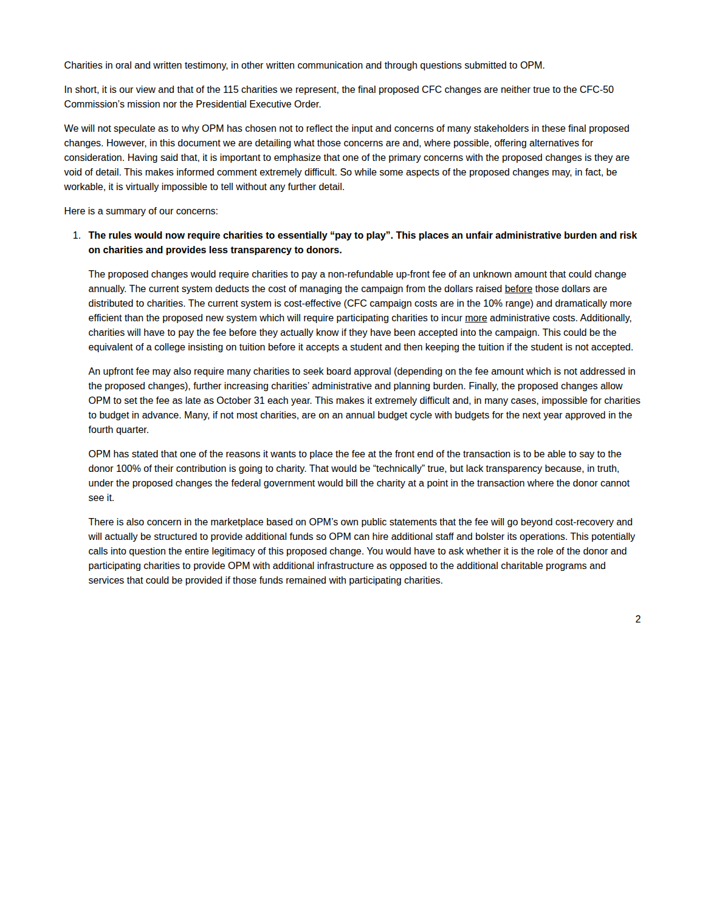Charities in oral and written testimony, in other written communication and through questions submitted to OPM.
In short, it is our view and that of the 115 charities we represent, the final proposed CFC changes are neither true to the CFC-50 Commission’s mission nor the Presidential Executive Order.
We will not speculate as to why OPM has chosen not to reflect the input and concerns of many stakeholders in these final proposed changes. However, in this document we are detailing what those concerns are and, where possible, offering alternatives for consideration. Having said that, it is important to emphasize that one of the primary concerns with the proposed changes is they are void of detail. This makes informed comment extremely difficult. So while some aspects of the proposed changes may, in fact, be workable, it is virtually impossible to tell without any further detail.
Here is a summary of our concerns:
The rules would now require charities to essentially “pay to play”. This places an unfair administrative burden and risk on charities and provides less transparency to donors.
The proposed changes would require charities to pay a non-refundable up-front fee of an unknown amount that could change annually. The current system deducts the cost of managing the campaign from the dollars raised before those dollars are distributed to charities. The current system is cost-effective (CFC campaign costs are in the 10% range) and dramatically more efficient than the proposed new system which will require participating charities to incur more administrative costs. Additionally, charities will have to pay the fee before they actually know if they have been accepted into the campaign. This could be the equivalent of a college insisting on tuition before it accepts a student and then keeping the tuition if the student is not accepted.
An upfront fee may also require many charities to seek board approval (depending on the fee amount which is not addressed in the proposed changes), further increasing charities’ administrative and planning burden. Finally, the proposed changes allow OPM to set the fee as late as October 31 each year. This makes it extremely difficult and, in many cases, impossible for charities to budget in advance. Many, if not most charities, are on an annual budget cycle with budgets for the next year approved in the fourth quarter.
OPM has stated that one of the reasons it wants to place the fee at the front end of the transaction is to be able to say to the donor 100% of their contribution is going to charity. That would be “technically” true, but lack transparency because, in truth, under the proposed changes the federal government would bill the charity at a point in the transaction where the donor cannot see it.
There is also concern in the marketplace based on OPM’s own public statements that the fee will go beyond cost-recovery and will actually be structured to provide additional funds so OPM can hire additional staff and bolster its operations. This potentially calls into question the entire legitimacy of this proposed change. You would have to ask whether it is the role of the donor and participating charities to provide OPM with additional infrastructure as opposed to the additional charitable programs and services that could be provided if those funds remained with participating charities.
2